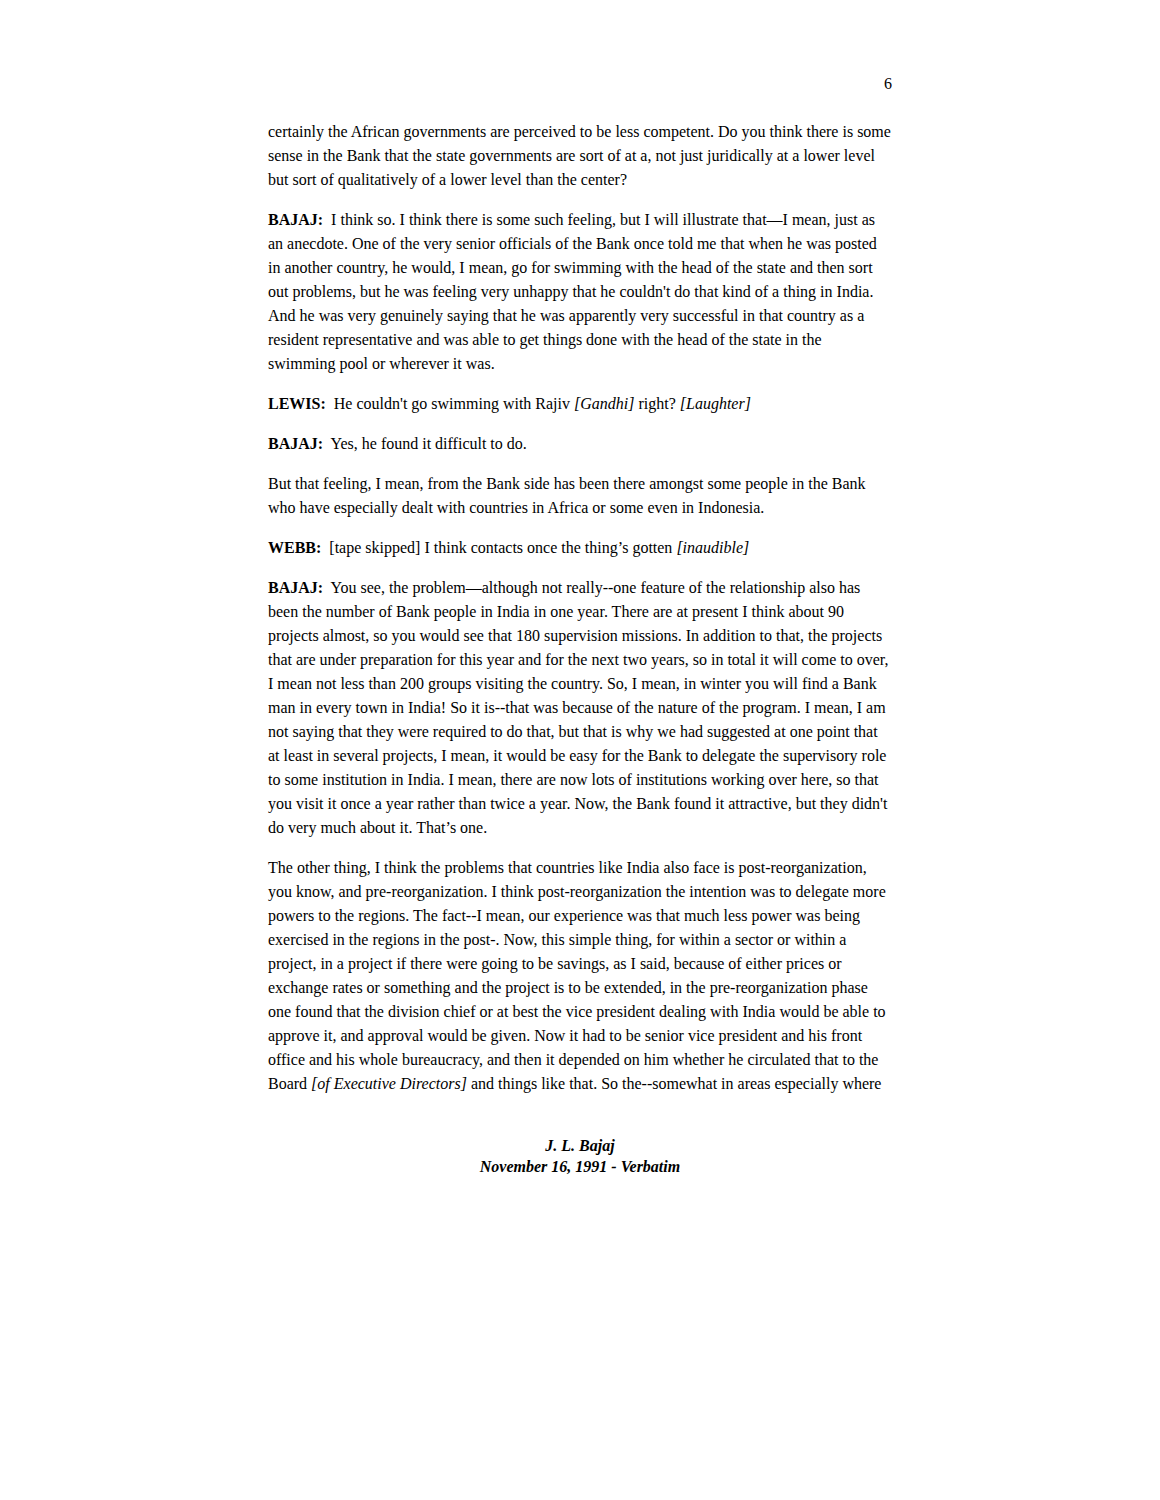6
certainly the African governments are perceived to be less competent. Do you think there is some sense in the Bank that the state governments are sort of at a, not just juridically at a lower level but sort of qualitatively of a lower level than the center?
BAJAJ: I think so. I think there is some such feeling, but I will illustrate that—I mean, just as an anecdote. One of the very senior officials of the Bank once told me that when he was posted in another country, he would, I mean, go for swimming with the head of the state and then sort out problems, but he was feeling very unhappy that he couldn't do that kind of a thing in India. And he was very genuinely saying that he was apparently very successful in that country as a resident representative and was able to get things done with the head of the state in the swimming pool or wherever it was.
LEWIS: He couldn't go swimming with Rajiv [Gandhi] right? [Laughter]
BAJAJ: Yes, he found it difficult to do.
But that feeling, I mean, from the Bank side has been there amongst some people in the Bank who have especially dealt with countries in Africa or some even in Indonesia.
WEBB: [tape skipped] I think contacts once the thing’s gotten [inaudible]
BAJAJ: You see, the problem—although not really--one feature of the relationship also has been the number of Bank people in India in one year. There are at present I think about 90 projects almost, so you would see that 180 supervision missions. In addition to that, the projects that are under preparation for this year and for the next two years, so in total it will come to over, I mean not less than 200 groups visiting the country. So, I mean, in winter you will find a Bank man in every town in India! So it is--that was because of the nature of the program. I mean, I am not saying that they were required to do that, but that is why we had suggested at one point that at least in several projects, I mean, it would be easy for the Bank to delegate the supervisory role to some institution in India. I mean, there are now lots of institutions working over here, so that you visit it once a year rather than twice a year. Now, the Bank found it attractive, but they didn't do very much about it. That’s one.
The other thing, I think the problems that countries like India also face is post-reorganization, you know, and pre-reorganization. I think post-reorganization the intention was to delegate more powers to the regions. The fact--I mean, our experience was that much less power was being exercised in the regions in the post-. Now, this simple thing, for within a sector or within a project, in a project if there were going to be savings, as I said, because of either prices or exchange rates or something and the project is to be extended, in the pre-reorganization phase one found that the division chief or at best the vice president dealing with India would be able to approve it, and approval would be given. Now it had to be senior vice president and his front office and his whole bureaucracy, and then it depended on him whether he circulated that to the Board [of Executive Directors] and things like that. So the--somewhat in areas especially where
J. L. Bajaj
November 16, 1991 - Verbatim